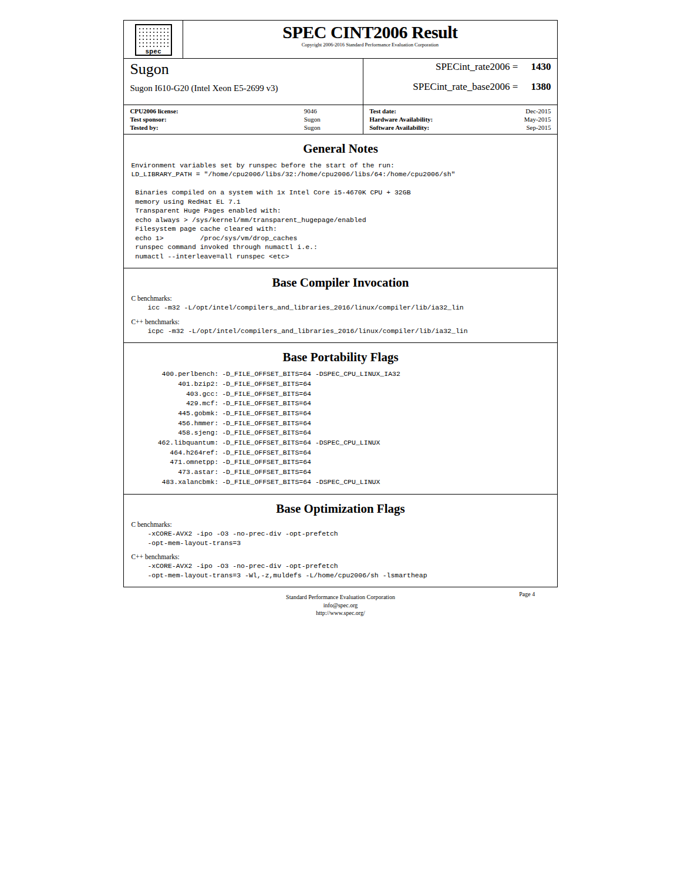spec
SPEC CINT2006 Result
Copyright 2006-2016 Standard Performance Evaluation Corporation
Sugon
Sugon I610-G20 (Intel Xeon E5-2699 v3)
SPECint_rate2006 = 1430
SPECint_rate_base2006 = 1380
| CPU2006 license: | 9046 |
| Test sponsor: | Sugon |
| Tested by: | Sugon |
| Test date: | Dec-2015 |
| Hardware Availability: | May-2015 |
| Software Availability: | Sep-2015 |
General Notes
Environment variables set by runspec before the start of the run:
LD_LIBRARY_PATH = "/home/cpu2006/libs/32:/home/cpu2006/libs/64:/home/cpu2006/sh"

 Binaries compiled on a system with 1x Intel Core i5-4670K CPU + 32GB
 memory using RedHat EL 7.1
 Transparent Huge Pages enabled with:
 echo always > /sys/kernel/mm/transparent_hugepage/enabled
 Filesystem page cache cleared with:
 echo 1>         /proc/sys/vm/drop_caches
 runspec command invoked through numactl i.e.:
 numactl --interleave=all runspec <etc>
Base Compiler Invocation
C benchmarks:
icc -m32 -L/opt/intel/compilers_and_libraries_2016/linux/compiler/lib/ia32_lin
C++ benchmarks:
icpc -m32 -L/opt/intel/compilers_and_libraries_2016/linux/compiler/lib/ia32_lin
Base Portability Flags
400.perlbench:
-D_FILE_OFFSET_BITS=64 -DSPEC_CPU_LINUX_IA32
401.bzip2:
-D_FILE_OFFSET_BITS=64
403.gcc:
-D_FILE_OFFSET_BITS=64
429.mcf:
-D_FILE_OFFSET_BITS=64
445.gobmk:
-D_FILE_OFFSET_BITS=64
456.hmmer:
-D_FILE_OFFSET_BITS=64
458.sjeng:
-D_FILE_OFFSET_BITS=64
462.libquantum:
-D_FILE_OFFSET_BITS=64 -DSPEC_CPU_LINUX
464.h264ref:
-D_FILE_OFFSET_BITS=64
471.omnetpp:
-D_FILE_OFFSET_BITS=64
473.astar:
-D_FILE_OFFSET_BITS=64
483.xalancbmk:
-D_FILE_OFFSET_BITS=64 -DSPEC_CPU_LINUX
Base Optimization Flags
C benchmarks:
-xCORE-AVX2 -ipo -O3 -no-prec-div -opt-prefetch -opt-mem-layout-trans=3
C++ benchmarks:
-xCORE-AVX2 -ipo -O3 -no-prec-div -opt-prefetch -opt-mem-layout-trans=3 -Wl,-z,muldefs -L/home/cpu2006/sh -lsmartheap
Standard Performance Evaluation Corporation
info@spec.org
http://www.spec.org/
Page 4